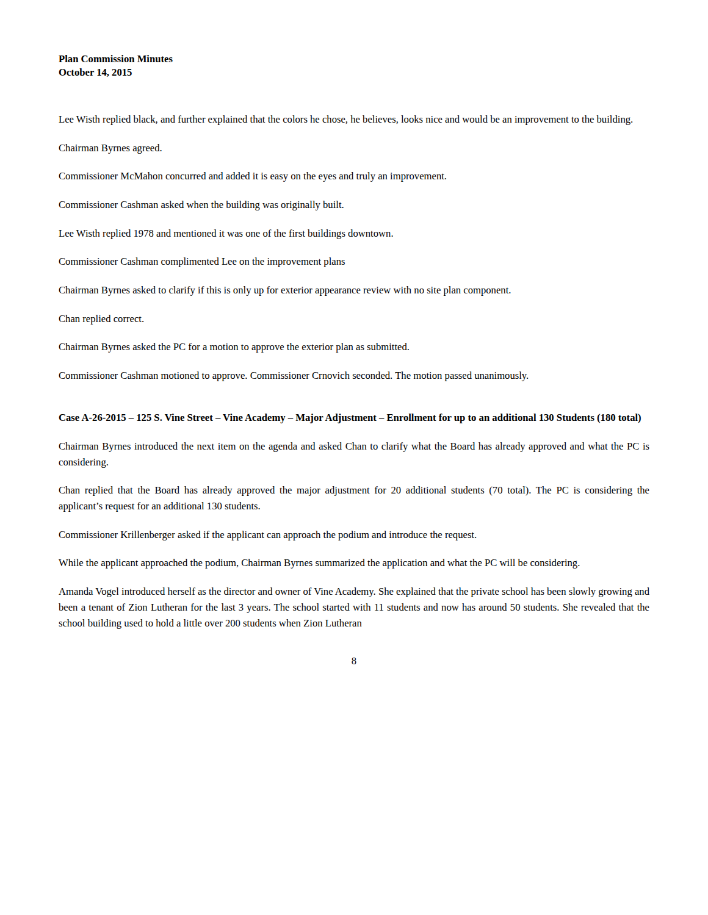Plan Commission Minutes
October 14, 2015
Lee Wisth replied black, and further explained that the colors he chose, he believes, looks nice and would be an improvement to the building.
Chairman Byrnes agreed.
Commissioner McMahon concurred and added it is easy on the eyes and truly an improvement.
Commissioner Cashman asked when the building was originally built.
Lee Wisth replied 1978 and mentioned it was one of the first buildings downtown.
Commissioner Cashman complimented Lee on the improvement plans
Chairman Byrnes asked to clarify if this is only up for exterior appearance review with no site plan component.
Chan replied correct.
Chairman Byrnes asked the PC for a motion to approve the exterior plan as submitted.
Commissioner Cashman motioned to approve. Commissioner Crnovich seconded. The motion passed unanimously.
Case A-26-2015 – 125 S. Vine Street – Vine Academy – Major Adjustment – Enrollment for up to an additional 130 Students (180 total)
Chairman Byrnes introduced the next item on the agenda and asked Chan to clarify what the Board has already approved and what the PC is considering.
Chan replied that the Board has already approved the major adjustment for 20 additional students (70 total). The PC is considering the applicant’s request for an additional 130 students.
Commissioner Krillenberger asked if the applicant can approach the podium and introduce the request.
While the applicant approached the podium, Chairman Byrnes summarized the application and what the PC will be considering.
Amanda Vogel introduced herself as the director and owner of Vine Academy. She explained that the private school has been slowly growing and been a tenant of Zion Lutheran for the last 3 years. The school started with 11 students and now has around 50 students. She revealed that the school building used to hold a little over 200 students when Zion Lutheran
8